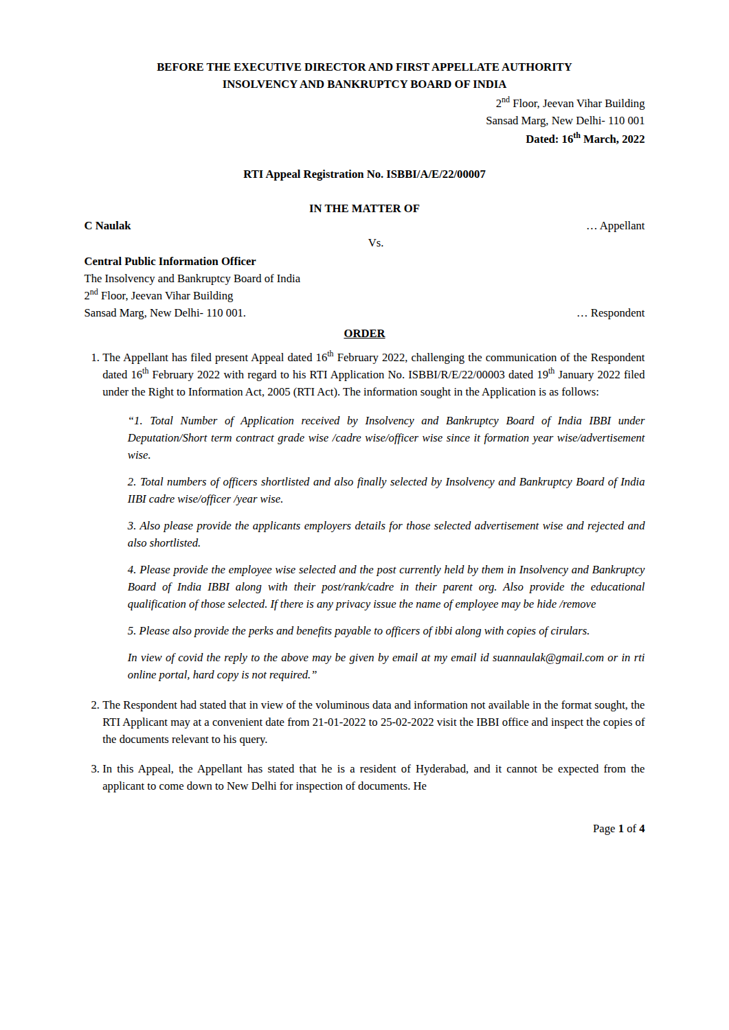BEFORE THE EXECUTIVE DIRECTOR AND FIRST APPELLATE AUTHORITY
INSOLVENCY AND BANKRUPTCY BOARD OF INDIA
2nd Floor, Jeevan Vihar Building
Sansad Marg, New Delhi- 110 001
Dated: 16th March, 2022
RTI Appeal Registration No. ISBBI/A/E/22/00007
IN THE MATTER OF
C Naulak … Appellant
Vs.
Central Public Information Officer
The Insolvency and Bankruptcy Board of India
2nd Floor, Jeevan Vihar Building
Sansad Marg, New Delhi- 110 001. … Respondent
ORDER
The Appellant has filed present Appeal dated 16th February 2022, challenging the communication of the Respondent dated 16th February 2022 with regard to his RTI Application No. ISBBI/R/E/22/00003 dated 19th January 2022 filed under the Right to Information Act, 2005 (RTI Act). The information sought in the Application is as follows:
“1. Total Number of Application received by Insolvency and Bankruptcy Board of India IBBI under Deputation/Short term contract grade wise /cadre wise/officer wise since it formation year wise/advertisement wise.
2. Total numbers of officers shortlisted and also finally selected by Insolvency and Bankruptcy Board of India IIBI cadre wise/officer /year wise.
3. Also please provide the applicants employers details for those selected advertisement wise and rejected and also shortlisted.
4. Please provide the employee wise selected and the post currently held by them in Insolvency and Bankruptcy Board of India IBBI along with their post/rank/cadre in their parent org. Also provide the educational qualification of those selected. If there is any privacy issue the name of employee may be hide /remove
5. Please also provide the perks and benefits payable to officers of ibbi along with copies of cirulars.
In view of covid the reply to the above may be given by email at my email id suannaulak@gmail.com or in rti online portal, hard copy is not required.”
The Respondent had stated that in view of the voluminous data and information not available in the format sought, the RTI Applicant may at a convenient date from 21-01-2022 to 25-02-2022 visit the IBBI office and inspect the copies of the documents relevant to his query.
In this Appeal, the Appellant has stated that he is a resident of Hyderabad, and it cannot be expected from the applicant to come down to New Delhi for inspection of documents. He
Page 1 of 4